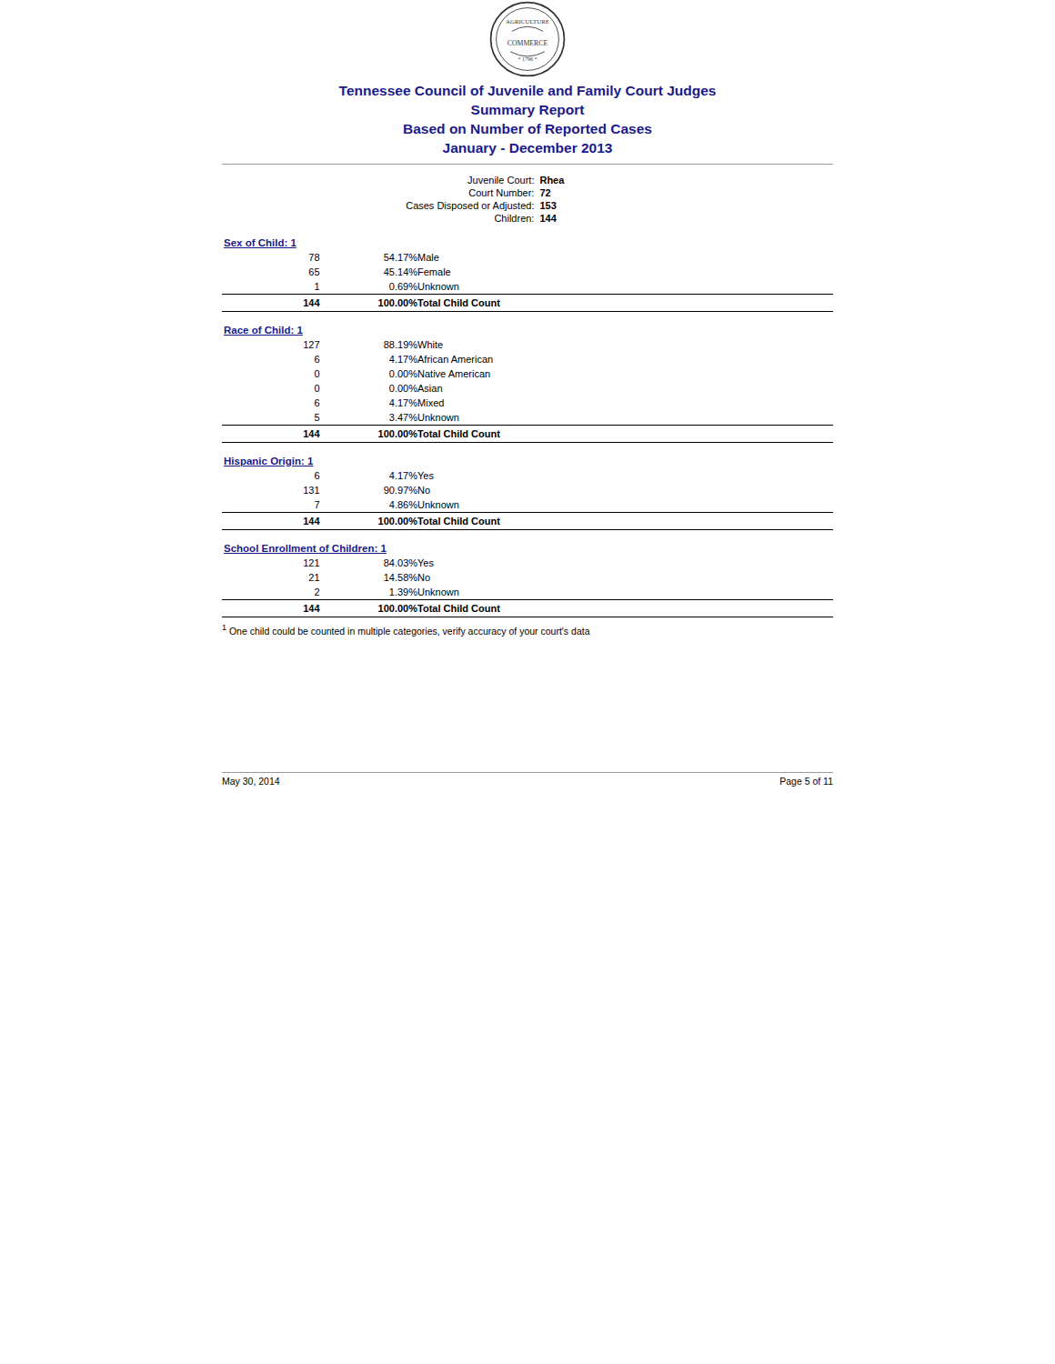Tennessee Council of Juvenile and Family Court Judges
Summary Report
Based on Number of Reported Cases
January - December 2013
| Juvenile Court: | Rhea |
| Court Number: | 72 |
| Cases Disposed or Adjusted: | 153 |
| Children: | 144 |
Sex of Child: 1
| 78 | 54.17% | Male |
| 65 | 45.14% | Female |
| 1 | 0.69% | Unknown |
| 144 | 100.00% | Total Child Count |
Race of Child: 1
| 127 | 88.19% | White |
| 6 | 4.17% | African American |
| 0 | 0.00% | Native American |
| 0 | 0.00% | Asian |
| 6 | 4.17% | Mixed |
| 5 | 3.47% | Unknown |
| 144 | 100.00% | Total Child Count |
Hispanic Origin: 1
| 6 | 4.17% | Yes |
| 131 | 90.97% | No |
| 7 | 4.86% | Unknown |
| 144 | 100.00% | Total Child Count |
School Enrollment of Children: 1
| 121 | 84.03% | Yes |
| 21 | 14.58% | No |
| 2 | 1.39% | Unknown |
| 144 | 100.00% | Total Child Count |
1 One child could be counted in multiple categories, verify accuracy of your court's data
May 30, 2014
Page 5 of 11